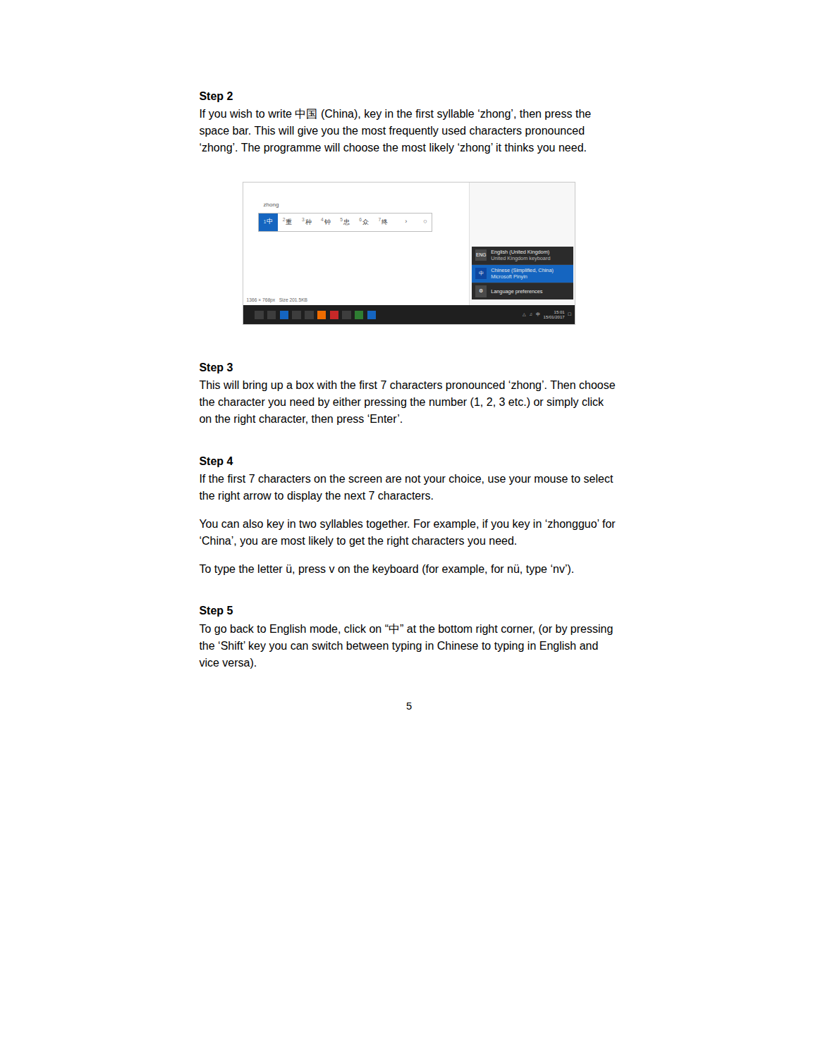Step 2
If you wish to write 中国 (China), key in the first syllable ‘zhong’, then press the space bar. This will give you the most frequently used characters pronounced ‘zhong’. The programme will choose the most likely ‘zhong’ it thinks you need.
zhong
1中 2重 3种 4钟 5忠 6众 7终 › ○
ENG English (United Kingdom) United Kingdom keyboard
中 Chinese (Simplified, China) Microsoft Pinyin
⚙ Language preferences
1366 × 768px Size 201.5KB
△ ♫ 中 15:01
15/01/2017 ☐
Step 3
This will bring up a box with the first 7 characters pronounced ‘zhong’. Then choose the character you need by either pressing the number (1, 2, 3 etc.) or simply click on the right character, then press ‘Enter’.
Step 4
If the first 7 characters on the screen are not your choice, use your mouse to select the right arrow to display the next 7 characters.
You can also key in two syllables together. For example, if you key in ‘zhongguo’ for ‘China’, you are most likely to get the right characters you need.
To type the letter ü, press v on the keyboard (for example, for nü, type ‘nv’).
Step 5
To go back to English mode, click on “中” at the bottom right corner, (or by pressing the ‘Shift’ key you can switch between typing in Chinese to typing in English and vice versa).
5